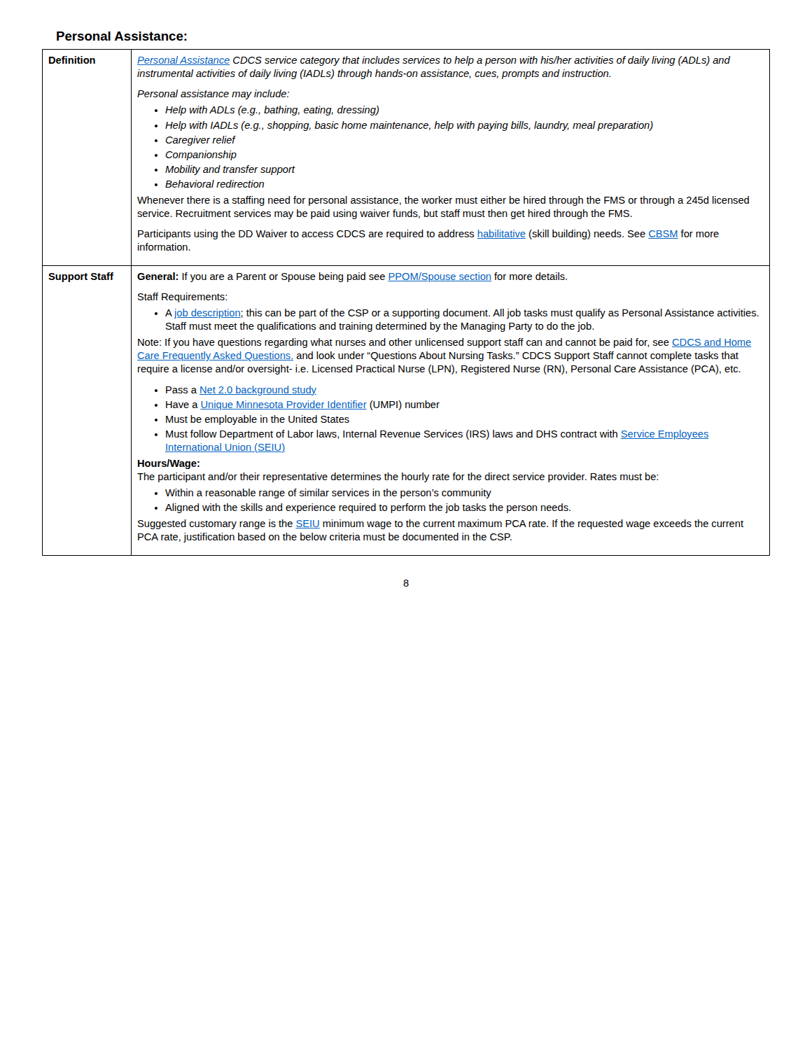Personal Assistance:
| Definition | Personal Assistance CDCS service category that includes services to help a person with his/her activities of daily living (ADLs) and instrumental activities of daily living (IADLs) through hands-on assistance, cues, prompts and instruction. Personal assistance may include: Help with ADLs (e.g., bathing, eating, dressing) Help with IADLs (e.g., shopping, basic home maintenance, help with paying bills, laundry, meal preparation) Caregiver relief Companionship Mobility and transfer support Behavioral redirection Whenever there is a staffing need for personal assistance, the worker must either be hired through the FMS or through a 245d licensed service. Recruitment services may be paid using waiver funds, but staff must then get hired through the FMS. Participants using the DD Waiver to access CDCS are required to address habilitative (skill building) needs. See CBSM for more information. |
| Support Staff | General: If you are a Parent or Spouse being paid see PPOM/Spouse section for more details. Staff Requirements: A job description ; this can be part of the CSP or a supporting document. All job tasks must qualify as Personal Assistance activities. Staff must meet the qualifications and training determined by the Managing Party to do the job. Note: If you have questions regarding what nurses and other unlicensed support staff can and cannot be paid for, see CDCS and Home Care Frequently Asked Questions. and look under “Questions About Nursing Tasks.” CDCS Support Staff cannot complete tasks that require a license and/or oversight- i.e. Licensed Practical Nurse (LPN), Registered Nurse (RN), Personal Care Assistance (PCA), etc. Pass a Net 2.0 background study Have a Unique Minnesota Provider Identifier (UMPI) number Must be employable in the United States Must follow Department of Labor laws, Internal Revenue Services (IRS) laws and DHS contract with Service Employees International Union (SEIU) Hours/Wage: The participant and/or their representative determines the hourly rate for the direct service provider. Rates must be: Within a reasonable range of similar services in the person’s community Aligned with the skills and experience required to perform the job tasks the person needs. Suggested customary range is the SEIU minimum wage to the current maximum PCA rate. If the requested wage exceeds the current PCA rate, justification based on the below criteria must be documented in the CSP. |
8